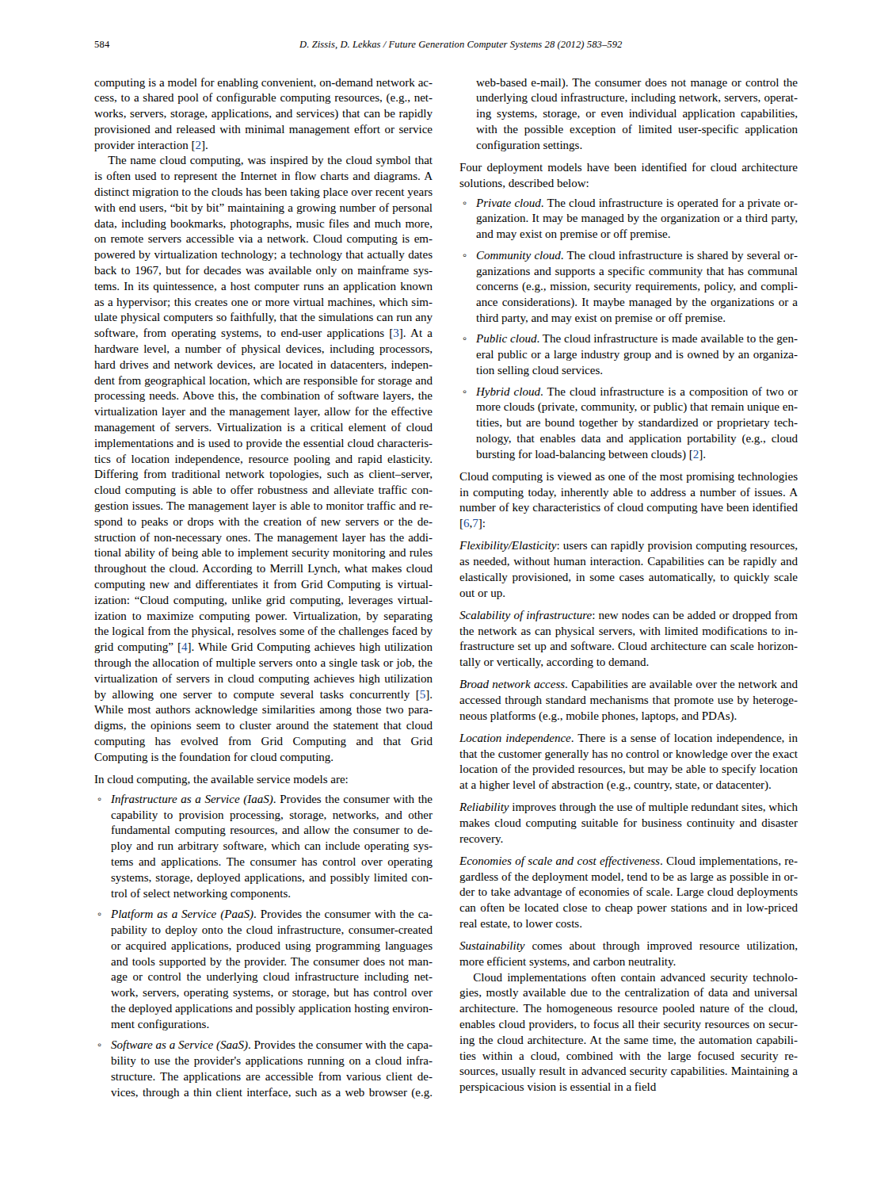584 D. Zissis, D. Lekkas / Future Generation Computer Systems 28 (2012) 583–592
computing is a model for enabling convenient, on-demand network access, to a shared pool of configurable computing resources, (e.g., networks, servers, storage, applications, and services) that can be rapidly provisioned and released with minimal management effort or service provider interaction [2].
The name cloud computing, was inspired by the cloud symbol that is often used to represent the Internet in flow charts and diagrams. A distinct migration to the clouds has been taking place over recent years with end users, “bit by bit” maintaining a growing number of personal data, including bookmarks, photographs, music files and much more, on remote servers accessible via a network. Cloud computing is empowered by virtualization technology; a technology that actually dates back to 1967, but for decades was available only on mainframe systems. In its quintessence, a host computer runs an application known as a hypervisor; this creates one or more virtual machines, which simulate physical computers so faithfully, that the simulations can run any software, from operating systems, to end-user applications [3]. At a hardware level, a number of physical devices, including processors, hard drives and network devices, are located in datacenters, independent from geographical location, which are responsible for storage and processing needs. Above this, the combination of software layers, the virtualization layer and the management layer, allow for the effective management of servers. Virtualization is a critical element of cloud implementations and is used to provide the essential cloud characteristics of location independence, resource pooling and rapid elasticity. Differing from traditional network topologies, such as client–server, cloud computing is able to offer robustness and alleviate traffic congestion issues. The management layer is able to monitor traffic and respond to peaks or drops with the creation of new servers or the destruction of non-necessary ones. The management layer has the additional ability of being able to implement security monitoring and rules throughout the cloud. According to Merrill Lynch, what makes cloud computing new and differentiates it from Grid Computing is virtualization: “Cloud computing, unlike grid computing, leverages virtualization to maximize computing power. Virtualization, by separating the logical from the physical, resolves some of the challenges faced by grid computing” [4]. While Grid Computing achieves high utilization through the allocation of multiple servers onto a single task or job, the virtualization of servers in cloud computing achieves high utilization by allowing one server to compute several tasks concurrently [5]. While most authors acknowledge similarities among those two paradigms, the opinions seem to cluster around the statement that cloud computing has evolved from Grid Computing and that Grid Computing is the foundation for cloud computing.
In cloud computing, the available service models are:
Infrastructure as a Service (IaaS). Provides the consumer with the capability to provision processing, storage, networks, and other fundamental computing resources, and allow the consumer to deploy and run arbitrary software, which can include operating systems and applications. The consumer has control over operating systems, storage, deployed applications, and possibly limited control of select networking components.
Platform as a Service (PaaS). Provides the consumer with the capability to deploy onto the cloud infrastructure, consumer-created or acquired applications, produced using programming languages and tools supported by the provider. The consumer does not manage or control the underlying cloud infrastructure including network, servers, operating systems, or storage, but has control over the deployed applications and possibly application hosting environment configurations.
Software as a Service (SaaS). Provides the consumer with the capability to use the provider's applications running on a cloud infrastructure. The applications are accessible from various client devices, through a thin client interface, such as a web browser (e.g. web-based e-mail). The consumer does not manage or control the underlying cloud infrastructure, including network, servers, operating systems, storage, or even individual application capabilities, with the possible exception of limited user-specific application configuration settings.
Four deployment models have been identified for cloud architecture solutions, described below:
Private cloud. The cloud infrastructure is operated for a private organization. It may be managed by the organization or a third party, and may exist on premise or off premise.
Community cloud. The cloud infrastructure is shared by several organizations and supports a specific community that has communal concerns (e.g., mission, security requirements, policy, and compliance considerations). It maybe managed by the organizations or a third party, and may exist on premise or off premise.
Public cloud. The cloud infrastructure is made available to the general public or a large industry group and is owned by an organization selling cloud services.
Hybrid cloud. The cloud infrastructure is a composition of two or more clouds (private, community, or public) that remain unique entities, but are bound together by standardized or proprietary technology, that enables data and application portability (e.g., cloud bursting for load-balancing between clouds) [2].
Cloud computing is viewed as one of the most promising technologies in computing today, inherently able to address a number of issues. A number of key characteristics of cloud computing have been identified [6,7]:
Flexibility/Elasticity: users can rapidly provision computing resources, as needed, without human interaction. Capabilities can be rapidly and elastically provisioned, in some cases automatically, to quickly scale out or up.
Scalability of infrastructure: new nodes can be added or dropped from the network as can physical servers, with limited modifications to infrastructure set up and software. Cloud architecture can scale horizontally or vertically, according to demand.
Broad network access. Capabilities are available over the network and accessed through standard mechanisms that promote use by heterogeneous platforms (e.g., mobile phones, laptops, and PDAs).
Location independence. There is a sense of location independence, in that the customer generally has no control or knowledge over the exact location of the provided resources, but may be able to specify location at a higher level of abstraction (e.g., country, state, or datacenter).
Reliability improves through the use of multiple redundant sites, which makes cloud computing suitable for business continuity and disaster recovery.
Economies of scale and cost effectiveness. Cloud implementations, regardless of the deployment model, tend to be as large as possible in order to take advantage of economies of scale. Large cloud deployments can often be located close to cheap power stations and in low-priced real estate, to lower costs.
Sustainability comes about through improved resource utilization, more efficient systems, and carbon neutrality.
Cloud implementations often contain advanced security technologies, mostly available due to the centralization of data and universal architecture. The homogeneous resource pooled nature of the cloud, enables cloud providers, to focus all their security resources on securing the cloud architecture. At the same time, the automation capabilities within a cloud, combined with the large focused security resources, usually result in advanced security capabilities. Maintaining a perspicacious vision is essential in a field